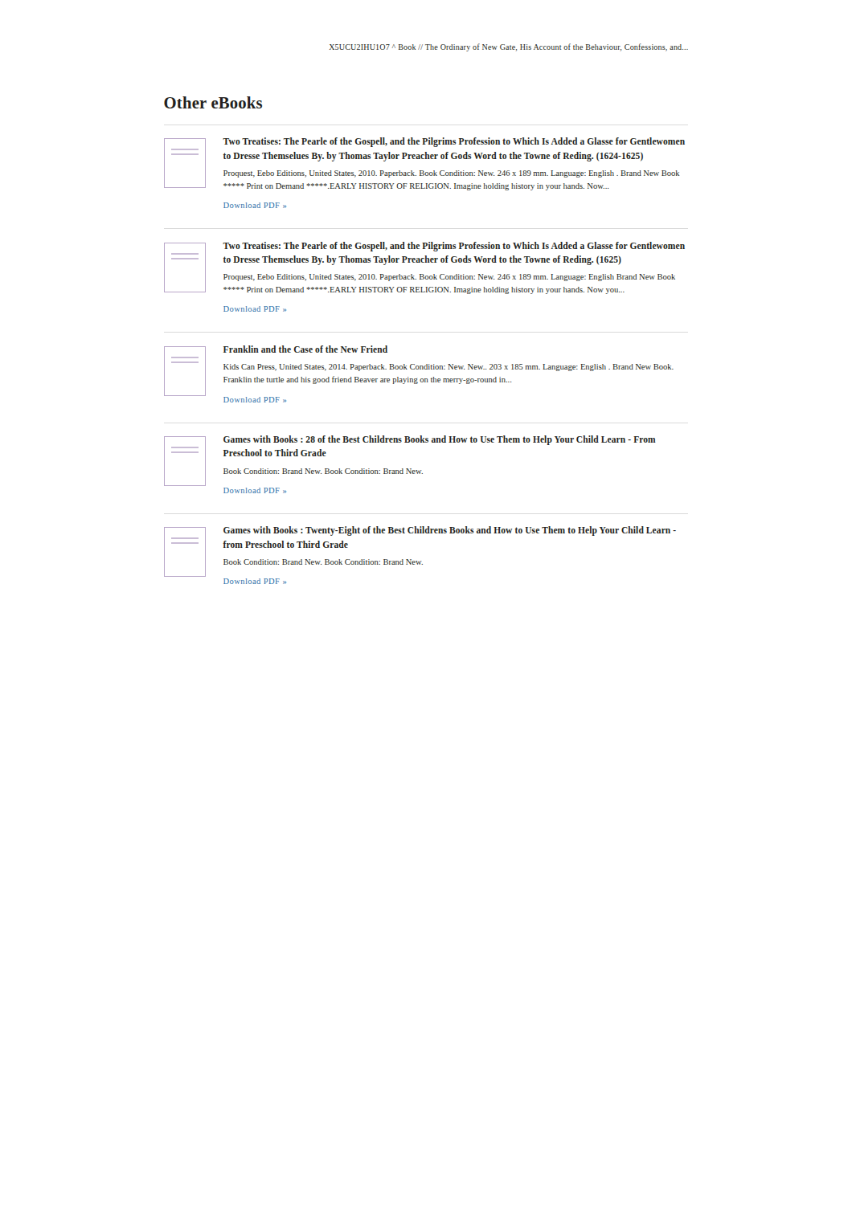X5UCU2IHU1O7 ^ Book // The Ordinary of New Gate, His Account of the Behaviour, Confessions, and...
Other eBooks
Two Treatises: The Pearle of the Gospell, and the Pilgrims Profession to Which Is Added a Glasse for Gentlewomen to Dresse Themselues By. by Thomas Taylor Preacher of Gods Word to the Towne of Reding. (1624-1625)
Proquest, Eebo Editions, United States, 2010. Paperback. Book Condition: New. 246 x 189 mm. Language: English . Brand New Book ***** Print on Demand *****.EARLY HISTORY OF RELIGION. Imagine holding history in your hands. Now...
Download PDF »
Two Treatises: The Pearle of the Gospell, and the Pilgrims Profession to Which Is Added a Glasse for Gentlewomen to Dresse Themselues By. by Thomas Taylor Preacher of Gods Word to the Towne of Reding. (1625)
Proquest, Eebo Editions, United States, 2010. Paperback. Book Condition: New. 246 x 189 mm. Language: English Brand New Book ***** Print on Demand *****.EARLY HISTORY OF RELIGION. Imagine holding history in your hands. Now you...
Download PDF »
Franklin and the Case of the New Friend
Kids Can Press, United States, 2014. Paperback. Book Condition: New. New.. 203 x 185 mm. Language: English . Brand New Book. Franklin the turtle and his good friend Beaver are playing on the merry-go-round in...
Download PDF »
Games with Books : 28 of the Best Childrens Books and How to Use Them to Help Your Child Learn - From Preschool to Third Grade
Book Condition: Brand New. Book Condition: Brand New.
Download PDF »
Games with Books : Twenty-Eight of the Best Childrens Books and How to Use Them to Help Your Child Learn - from Preschool to Third Grade
Book Condition: Brand New. Book Condition: Brand New.
Download PDF »